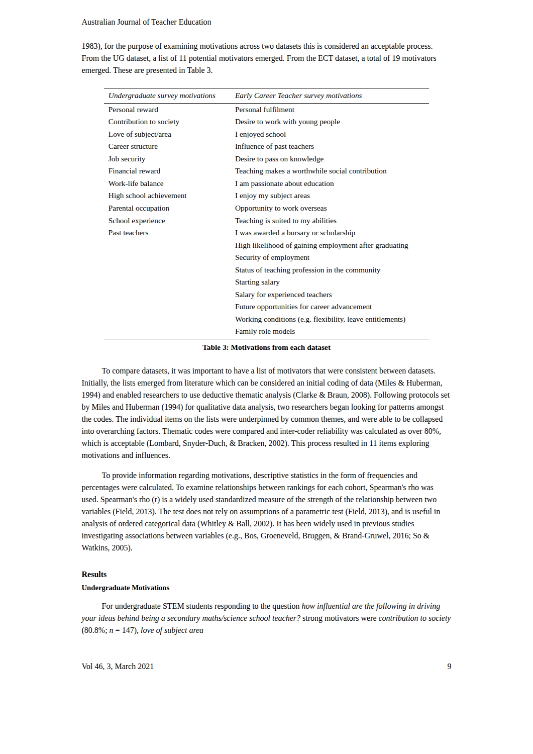Australian Journal of Teacher Education
1983), for the purpose of examining motivations across two datasets this is considered an acceptable process. From the UG dataset, a list of 11 potential motivators emerged. From the ECT dataset, a total of 19 motivators emerged. These are presented in Table 3.
| Undergraduate survey motivations | Early Career Teacher survey motivations |
| --- | --- |
| Personal reward | Personal fulfilment |
| Contribution to society | Desire to work with young people |
| Love of subject/area | I enjoyed school |
| Career structure | Influence of past teachers |
| Job security | Desire to pass on knowledge |
| Financial reward | Teaching makes a worthwhile social contribution |
| Work-life balance | I am passionate about education |
| High school achievement | I enjoy my subject areas |
| Parental occupation | Opportunity to work overseas |
| School experience | Teaching is suited to my abilities |
| Past teachers | I was awarded a bursary or scholarship |
| | High likelihood of gaining employment after graduating |
| | Security of employment |
| | Status of teaching profession in the community |
| | Starting salary |
| | Salary for experienced teachers |
| | Future opportunities for career advancement |
| | Working conditions (e.g. flexibility, leave entitlements) |
| | Family role models |
Table 3: Motivations from each dataset
To compare datasets, it was important to have a list of motivators that were consistent between datasets. Initially, the lists emerged from literature which can be considered an initial coding of data (Miles & Huberman, 1994) and enabled researchers to use deductive thematic analysis (Clarke & Braun, 2008). Following protocols set by Miles and Huberman (1994) for qualitative data analysis, two researchers began looking for patterns amongst the codes. The individual items on the lists were underpinned by common themes, and were able to be collapsed into overarching factors. Thematic codes were compared and inter-coder reliability was calculated as over 80%, which is acceptable (Lombard, Snyder-Duch, & Bracken, 2002). This process resulted in 11 items exploring motivations and influences.
To provide information regarding motivations, descriptive statistics in the form of frequencies and percentages were calculated. To examine relationships between rankings for each cohort, Spearman's rho was used. Spearman's rho (r) is a widely used standardized measure of the strength of the relationship between two variables (Field, 2013). The test does not rely on assumptions of a parametric test (Field, 2013), and is useful in analysis of ordered categorical data (Whitley & Ball, 2002). It has been widely used in previous studies investigating associations between variables (e.g., Bos, Groeneveld, Bruggen, & Brand-Gruwel, 2016; So & Watkins, 2005).
Results
Undergraduate Motivations
For undergraduate STEM students responding to the question how influential are the following in driving your ideas behind being a secondary maths/science school teacher? strong motivators were contribution to society (80.8%; n = 147), love of subject area
Vol 46, 3, March 2021 9